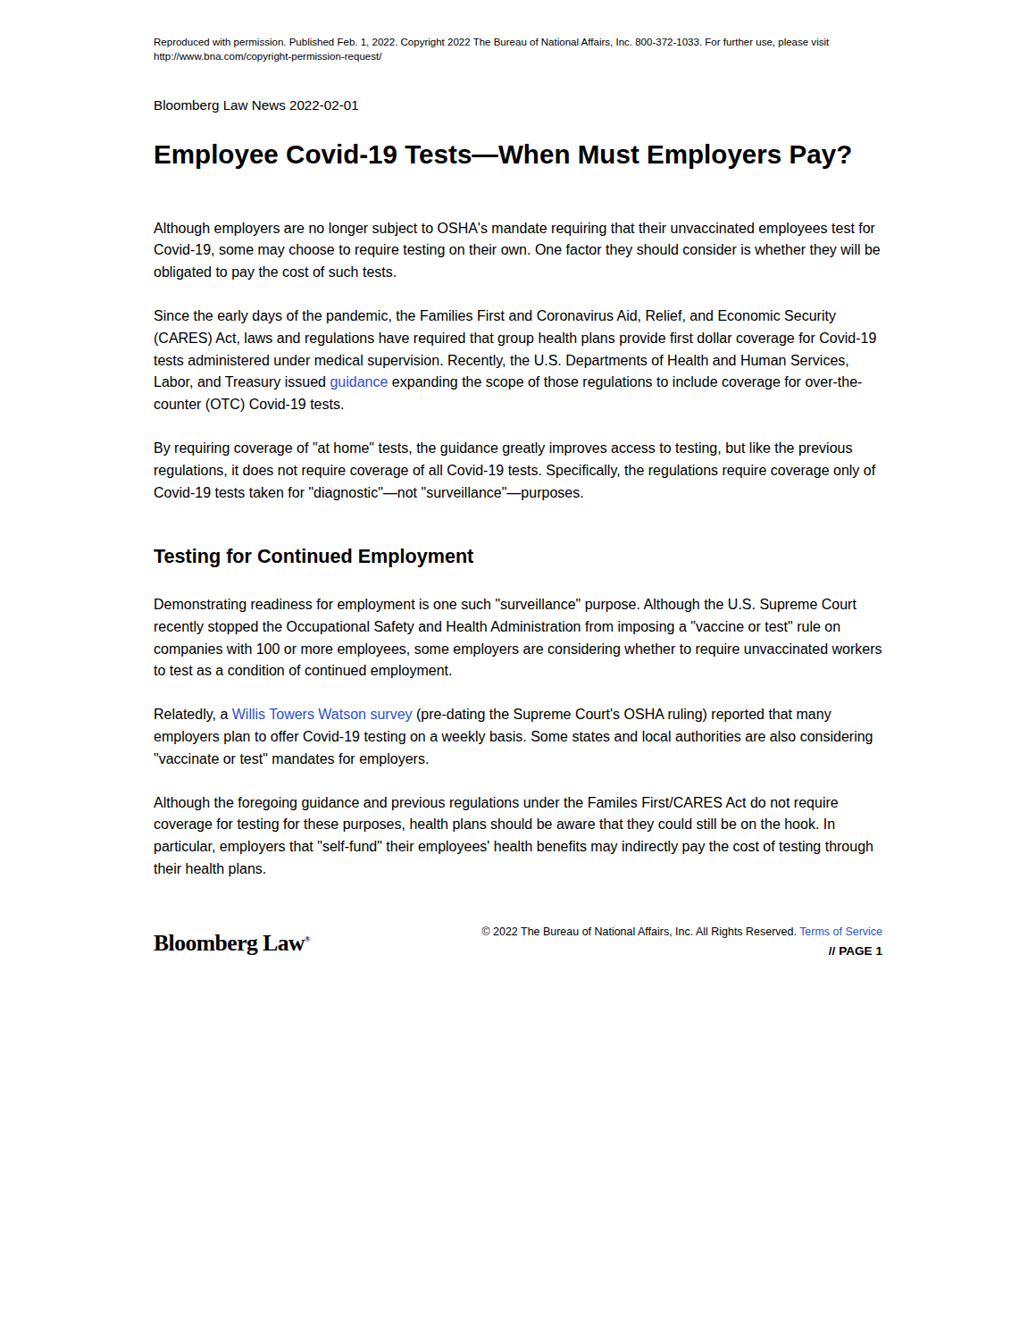Reproduced with permission. Published Feb. 1, 2022. Copyright 2022 The Bureau of National Affairs, Inc. 800-372-1033. For further use, please visit http://www.bna.com/copyright-permission-request/
Bloomberg Law News 2022-02-01
Employee Covid-19 Tests—When Must Employers Pay?
Although employers are no longer subject to OSHA's mandate requiring that their unvaccinated employees test for Covid-19, some may choose to require testing on their own. One factor they should consider is whether they will be obligated to pay the cost of such tests.
Since the early days of the pandemic, the Families First and Coronavirus Aid, Relief, and Economic Security (CARES) Act, laws and regulations have required that group health plans provide first dollar coverage for Covid-19 tests administered under medical supervision. Recently, the U.S. Departments of Health and Human Services, Labor, and Treasury issued guidance expanding the scope of those regulations to include coverage for over-the-counter (OTC) Covid-19 tests.
By requiring coverage of "at home" tests, the guidance greatly improves access to testing, but like the previous regulations, it does not require coverage of all Covid-19 tests. Specifically, the regulations require coverage only of Covid-19 tests taken for "diagnostic"—not "surveillance"—purposes.
Testing for Continued Employment
Demonstrating readiness for employment is one such "surveillance" purpose. Although the U.S. Supreme Court recently stopped the Occupational Safety and Health Administration from imposing a "vaccine or test" rule on companies with 100 or more employees, some employers are considering whether to require unvaccinated workers to test as a condition of continued employment.
Relatedly, a Willis Towers Watson survey (pre-dating the Supreme Court's OSHA ruling) reported that many employers plan to offer Covid-19 testing on a weekly basis. Some states and local authorities are also considering "vaccinate or test" mandates for employers.
Although the foregoing guidance and previous regulations under the Familes First/CARES Act do not require coverage for testing for these purposes, health plans should be aware that they could still be on the hook. In particular, employers that "self-fund" their employees' health benefits may indirectly pay the cost of testing through their health plans.
Bloomberg Law®
© 2022 The Bureau of National Affairs, Inc. All Rights Reserved. Terms of Service
// PAGE 1